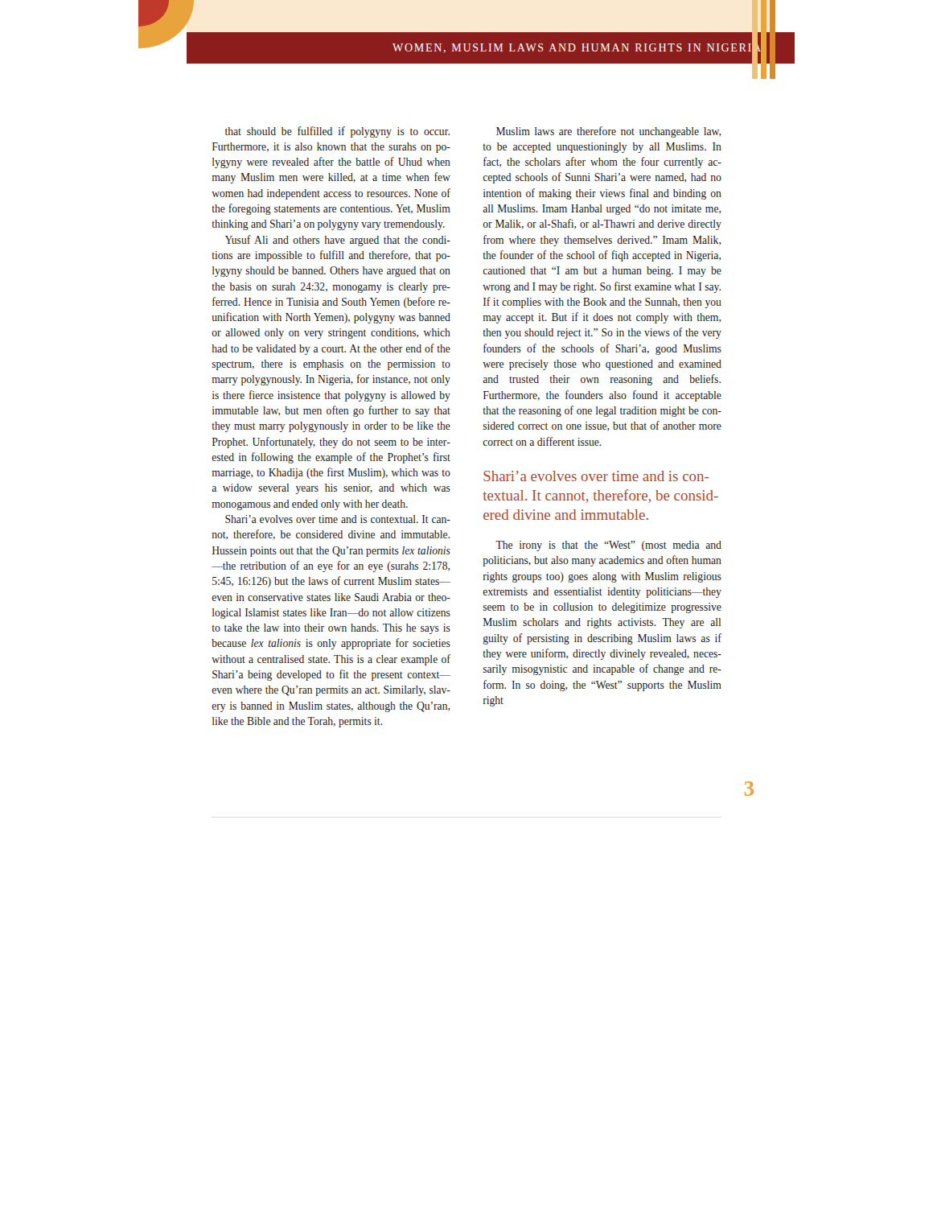Women, Muslim Laws and Human Rights in Nigeria
that should be fulfilled if polygyny is to occur. Furthermore, it is also known that the surahs on polygyny were revealed after the battle of Uhud when many Muslim men were killed, at a time when few women had independent access to resources. None of the foregoing statements are contentious. Yet, Muslim thinking and Shari’a on polygyny vary tremendously.
Yusuf Ali and others have argued that the conditions are impossible to fulfill and therefore, that polygyny should be banned. Others have argued that on the basis on surah 24:32, monogamy is clearly preferred. Hence in Tunisia and South Yemen (before re-unification with North Yemen), polygyny was banned or allowed only on very stringent conditions, which had to be validated by a court. At the other end of the spectrum, there is emphasis on the permission to marry polygynously. In Nigeria, for instance, not only is there fierce insistence that polygyny is allowed by immutable law, but men often go further to say that they must marry polygynously in order to be like the Prophet. Unfortunately, they do not seem to be interested in following the example of the Prophet’s first marriage, to Khadija (the first Muslim), which was to a widow several years his senior, and which was monogamous and ended only with her death.
Shari’a evolves over time and is contextual. It cannot, therefore, be considered divine and immutable. Hussein points out that the Qu’ran permits lex talionis—the retribution of an eye for an eye (surahs 2:178, 5:45, 16:126) but the laws of current Muslim states—even in conservative states like Saudi Arabia or theological Islamist states like Iran—do not allow citizens to take the law into their own hands. This he says is because lex talionis is only appropriate for societies without a centralised state. This is a clear example of Shari’a being developed to fit the present context—even where the Qu’ran permits an act. Similarly, slavery is banned in Muslim states, although the Qu’ran, like the Bible and the Torah, permits it.
Muslim laws are therefore not unchangeable law, to be accepted unquestioningly by all Muslims. In fact, the scholars after whom the four currently accepted schools of Sunni Shari’a were named, had no intention of making their views final and binding on all Muslims. Imam Hanbal urged “do not imitate me, or Malik, or al-Shafi, or al-Thawri and derive directly from where they themselves derived.” Imam Malik, the founder of the school of fiqh accepted in Nigeria, cautioned that “I am but a human being. I may be wrong and I may be right. So first examine what I say. If it complies with the Book and the Sunnah, then you may accept it. But if it does not comply with them, then you should reject it.” So in the views of the very founders of the schools of Shari’a, good Muslims were precisely those who questioned and examined and trusted their own reasoning and beliefs. Furthermore, the founders also found it acceptable that the reasoning of one legal tradition might be considered correct on one issue, but that of another more correct on a different issue.
Shariʼa evolves over time and is contextual. It cannot, therefore, be considered divine and immutable.
The irony is that the “West” (most media and politicians, but also many academics and often human rights groups too) goes along with Muslim religious extremists and essentialist identity politicians—they seem to be in collusion to delegitimize progressive Muslim scholars and rights activists. They are all guilty of persisting in describing Muslim laws as if they were uniform, directly divinely revealed, necessarily misogynistic and incapable of change and reform. In so doing, the “West” supports the Muslim right
3